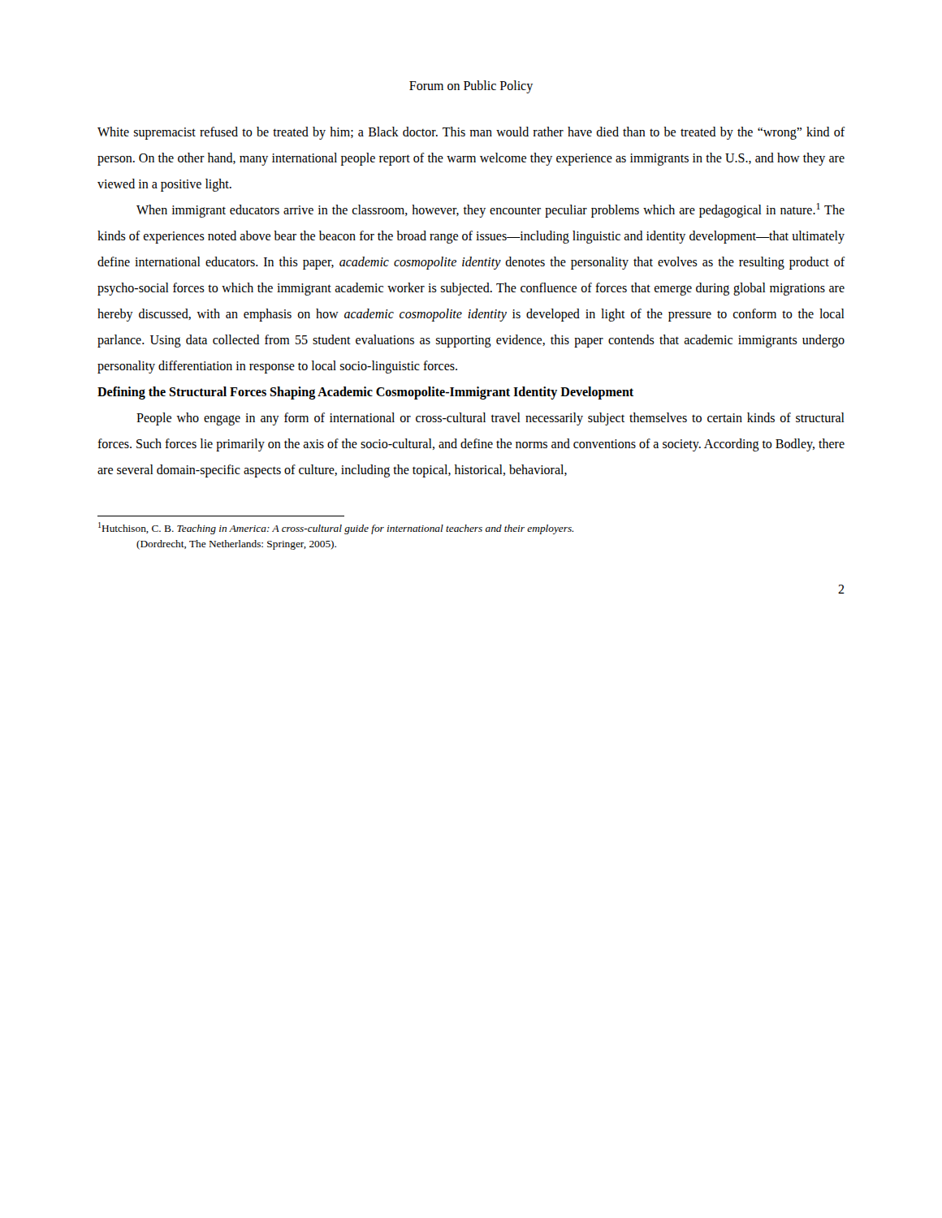Forum on Public Policy
White supremacist refused to be treated by him; a Black doctor. This man would rather have died than to be treated by the “wrong” kind of person. On the other hand, many international people report of the warm welcome they experience as immigrants in the U.S., and how they are viewed in a positive light.
When immigrant educators arrive in the classroom, however, they encounter peculiar problems which are pedagogical in nature.1 The kinds of experiences noted above bear the beacon for the broad range of issues—including linguistic and identity development—that ultimately define international educators. In this paper, academic cosmopolite identity denotes the personality that evolves as the resulting product of psycho-social forces to which the immigrant academic worker is subjected. The confluence of forces that emerge during global migrations are hereby discussed, with an emphasis on how academic cosmopolite identity is developed in light of the pressure to conform to the local parlance. Using data collected from 55 student evaluations as supporting evidence, this paper contends that academic immigrants undergo personality differentiation in response to local socio-linguistic forces.
Defining the Structural Forces Shaping Academic Cosmopolite-Immigrant Identity Development
People who engage in any form of international or cross-cultural travel necessarily subject themselves to certain kinds of structural forces. Such forces lie primarily on the axis of the socio-cultural, and define the norms and conventions of a society. According to Bodley, there are several domain-specific aspects of culture, including the topical, historical, behavioral,
1Hutchison, C. B. Teaching in America: A cross-cultural guide for international teachers and their employers.
(Dordrecht, The Netherlands: Springer, 2005).
2